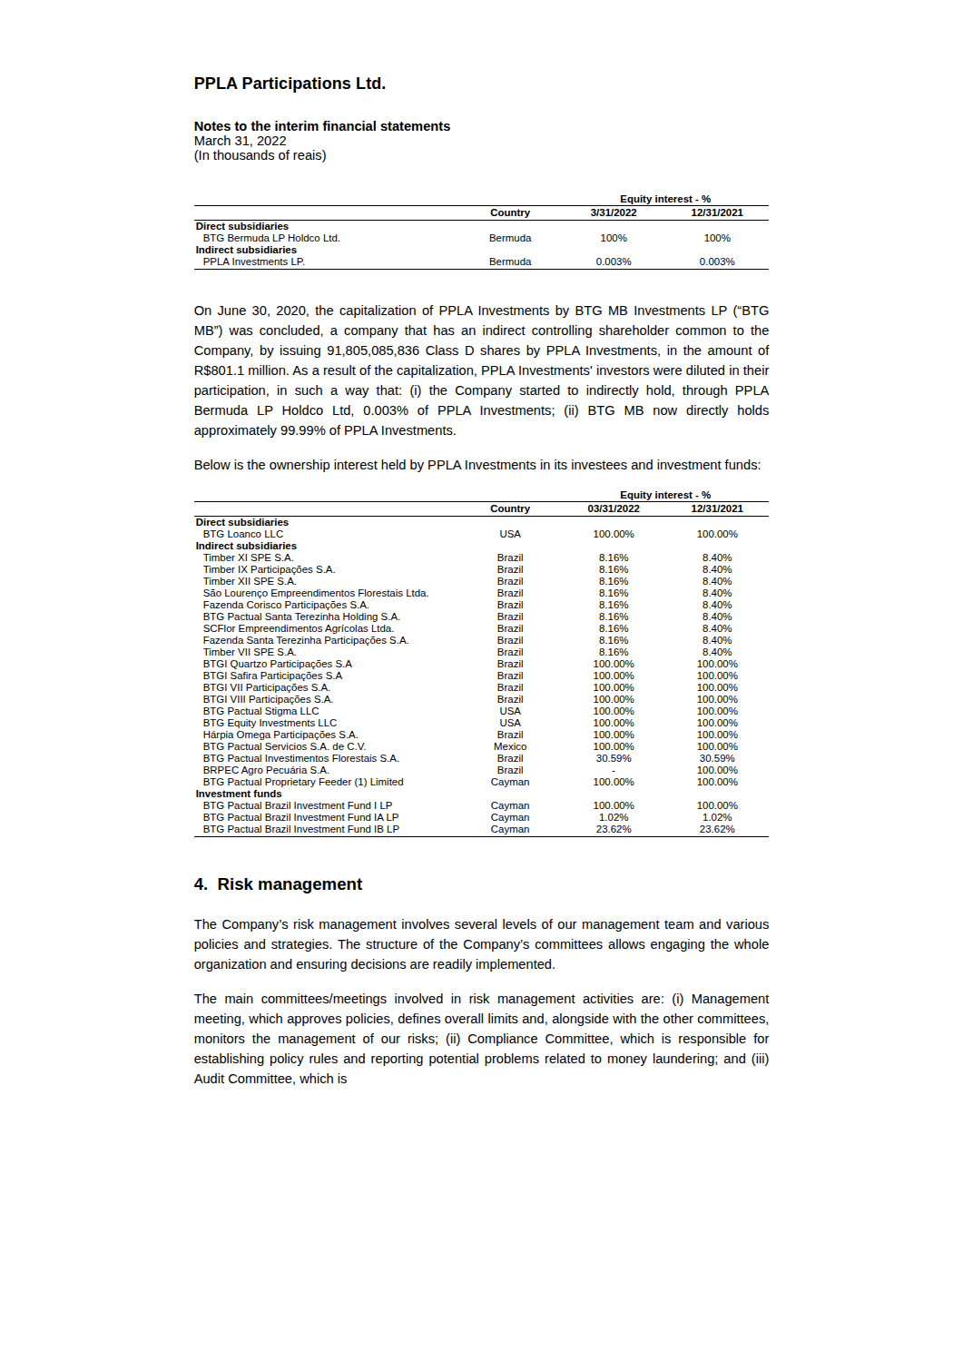PPLA Participations Ltd.
Notes to the interim financial statements
March 31, 2022
(In thousands of reais)
| | | Equity interest - % |
| | Country | 3/31/2022 | 12/31/2021 |
| Direct subsidiaries | | | |
| BTG Bermuda LP Holdco Ltd. | Bermuda | 100% | 100% |
| Indirect subsidiaries | | | |
| PPLA Investments LP. | Bermuda | 0.003% | 0.003% |
On June 30, 2020, the capitalization of PPLA Investments by BTG MB Investments LP (“BTG MB”) was concluded, a company that has an indirect controlling shareholder common to the Company, by issuing 91,805,085,836 Class D shares by PPLA Investments, in the amount of R$801.1 million. As a result of the capitalization, PPLA Investments' investors were diluted in their participation, in such a way that: (i) the Company started to indirectly hold, through PPLA Bermuda LP Holdco Ltd, 0.003% of PPLA Investments; (ii) BTG MB now directly holds approximately 99.99% of PPLA Investments.
Below is the ownership interest held by PPLA Investments in its investees and investment funds:
| | | Equity interest - % |
| | Country | 03/31/2022 | 12/31/2021 |
| Direct subsidiaries | | | |
| BTG Loanco LLC | USA | 100.00% | 100.00% |
| Indirect subsidiaries | | | |
| Timber XI SPE S.A. | Brazil | 8.16% | 8.40% |
| Timber IX Participações S.A. | Brazil | 8.16% | 8.40% |
| Timber XII SPE S.A. | Brazil | 8.16% | 8.40% |
| São Lourenço Empreendimentos Florestais Ltda. | Brazil | 8.16% | 8.40% |
| Fazenda Corisco Participações S.A. | Brazil | 8.16% | 8.40% |
| BTG Pactual Santa Terezinha Holding S.A. | Brazil | 8.16% | 8.40% |
| SCFlor Empreendimentos Agrícolas Ltda. | Brazil | 8.16% | 8.40% |
| Fazenda Santa Terezinha Participações S.A. | Brazil | 8.16% | 8.40% |
| Timber VII SPE S.A. | Brazil | 8.16% | 8.40% |
| BTGI Quartzo Participações S.A | Brazil | 100.00% | 100.00% |
| BTGI Safira Participações S.A | Brazil | 100.00% | 100.00% |
| BTGI VII Participações S.A. | Brazil | 100.00% | 100.00% |
| BTGI VIII Participações S.A. | Brazil | 100.00% | 100.00% |
| BTG Pactual Stigma LLC | USA | 100.00% | 100.00% |
| BTG Equity Investments LLC | USA | 100.00% | 100.00% |
| Hárpia Omega Participações S.A. | Brazil | 100.00% | 100.00% |
| BTG Pactual Servicios S.A. de C.V. | Mexico | 100.00% | 100.00% |
| BTG Pactual Investimentos Florestais S.A. | Brazil | 30.59% | 30.59% |
| BRPEC Agro Pecuária S.A. | Brazil | - | 100.00% |
| BTG Pactual Proprietary Feeder (1) Limited | Cayman | 100.00% | 100.00% |
| Investment funds | | | |
| BTG Pactual Brazil Investment Fund I LP | Cayman | 100.00% | 100.00% |
| BTG Pactual Brazil Investment Fund IA LP | Cayman | 1.02% | 1.02% |
| BTG Pactual Brazil Investment Fund IB LP | Cayman | 23.62% | 23.62% |
4. Risk management
The Company’s risk management involves several levels of our management team and various policies and strategies. The structure of the Company’s committees allows engaging the whole organization and ensuring decisions are readily implemented.
The main committees/meetings involved in risk management activities are: (i) Management meeting, which approves policies, defines overall limits and, alongside with the other committees, monitors the management of our risks; (ii) Compliance Committee, which is responsible for establishing policy rules and reporting potential problems related to money laundering; and (iii) Audit Committee, which is